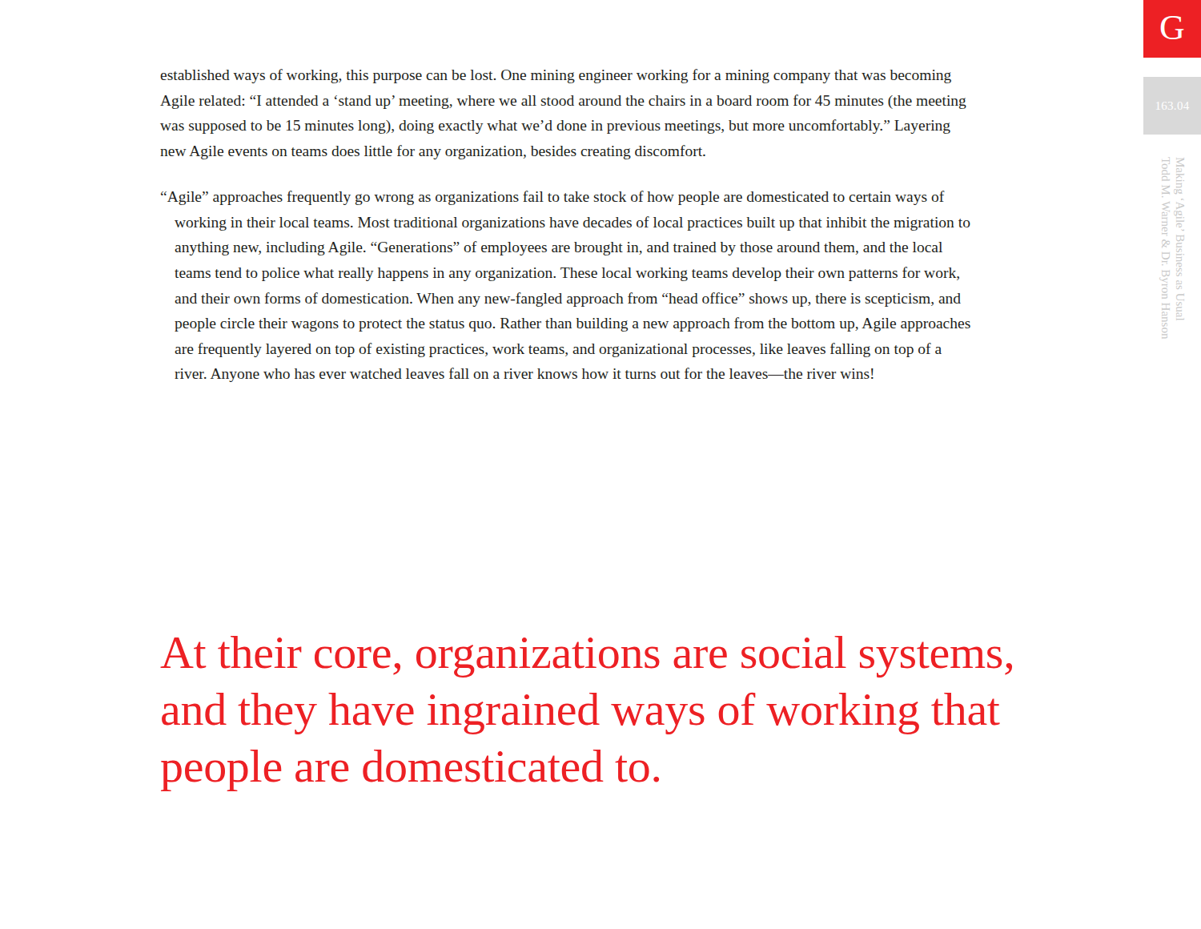G
163.04
Making ‘Agile’ Business as Usual
Todd M. Warner & Dr. Byron Hanson
established ways of working, this purpose can be lost. One mining engineer working for a mining company that was becoming Agile related: “I attended a ‘stand up’ meeting, where we all stood around the chairs in a board room for 45 minutes (the meeting was supposed to be 15 minutes long), doing exactly what we’d done in previous meetings, but more uncomfortably.” Layering new Agile events on teams does little for any organization, besides creating discomfort.
“Agile” approaches frequently go wrong as organizations fail to take stock of how people are domesticated to certain ways of working in their local teams. Most traditional organizations have decades of local practices built up that inhibit the migration to anything new, including Agile. “Generations” of employees are brought in, and trained by those around them, and the local teams tend to police what really happens in any organization. These local working teams develop their own patterns for work, and their own forms of domestication. When any new-fangled approach from “head office” shows up, there is scepticism, and people circle their wagons to protect the status quo. Rather than building a new approach from the bottom up, Agile approaches are frequently layered on top of existing practices, work teams, and organizational processes, like leaves falling on top of a river. Anyone who has ever watched leaves fall on a river knows how it turns out for the leaves—the river wins!
At their core, organizations are social systems, and they have ingrained ways of working that people are domesticated to.